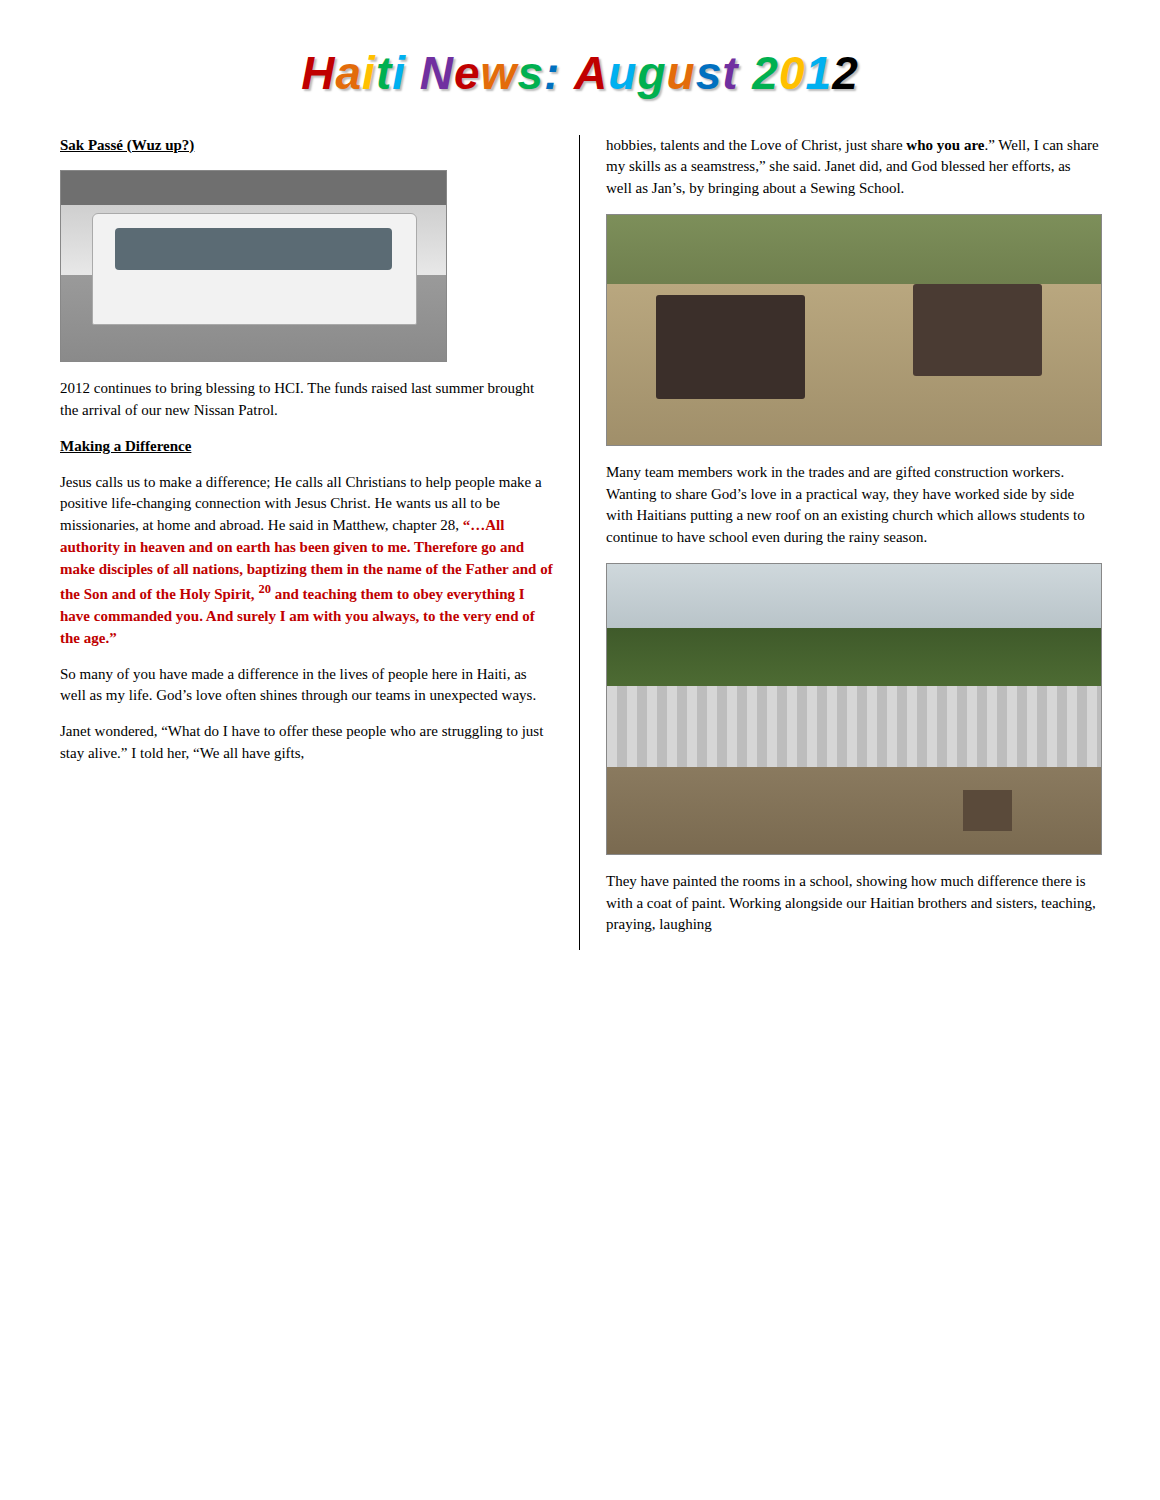Haiti News: August 2012
Sak Passé (Wuz up?)
2012 continues to bring blessing to HCI. The funds raised last summer brought the arrival of our new Nissan Patrol.
Making a Difference
Jesus calls us to make a difference; He calls all Christians to help people make a positive life-changing connection with Jesus Christ. He wants us all to be missionaries, at home and abroad. He said in Matthew, chapter 28, “…All authority in heaven and on earth has been given to me. Therefore go and make disciples of all nations, baptizing them in the name of the Father and of the Son and of the Holy Spirit, 20 and teaching them to obey everything I have commanded you. And surely I am with you always, to the very end of the age.”
So many of you have made a difference in the lives of people here in Haiti, as well as my life. God’s love often shines through our teams in unexpected ways.
Janet wondered, “What do I have to offer these people who are struggling to just stay alive.” I told her, “We all have gifts,
hobbies, talents and the Love of Christ, just share who you are.” Well, I can share my skills as a seamstress,” she said. Janet did, and God blessed her efforts, as well as Jan’s, by bringing about a Sewing School.
Many team members work in the trades and are gifted construction workers. Wanting to share God’s love in a practical way, they have worked side by side with Haitians putting a new roof on an existing church which allows students to continue to have school even during the rainy season.
They have painted the rooms in a school, showing how much difference there is with a coat of paint. Working alongside our Haitian brothers and sisters, teaching, praying, laughing